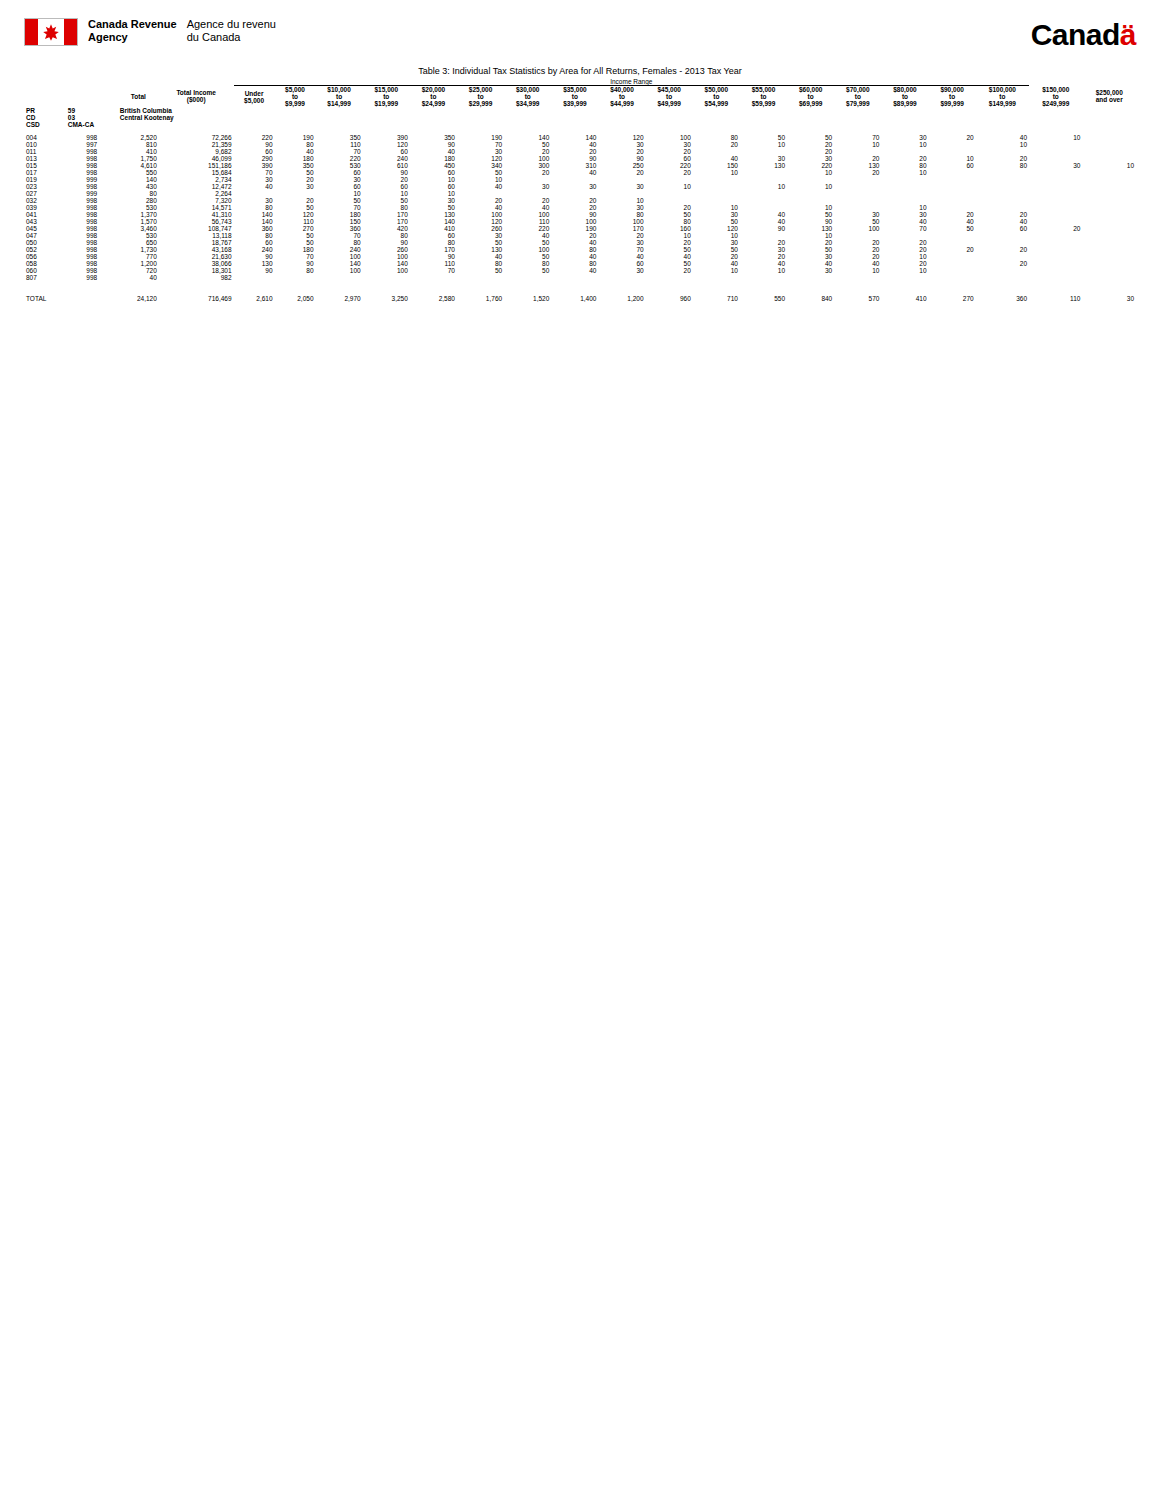Canada Revenue
Agency
Agence du revenu
du Canada
Canadä
Table 3: Individual Tax Statistics by Area for All Returns, Females - 2013 Tax Year
| | Income Range |
| --- | --- |
| | Total | Total Income ($000) | Under $5,000 | $5,000 to $9,999 | $10,000 to $14,999 | $15,000 to $19,999 | $20,000 to $24,999 | $25,000 to $29,999 | $30,000 to $34,999 | $35,000 to $39,999 | $40,000 to $44,999 | $45,000 to $49,999 | $50,000 to $54,999 | $55,000 to $59,999 | $60,000 to $69,999 | $70,000 to $79,999 | $80,000 to $89,999 | $90,000 to $99,999 | $100,000 to $149,999 | $150,000 to $249,999 | $250,000 and over |
| PR | 59 | British Columbia | |
| CD | 03 | Central Kootenay | |
| CSD | CMA-CA | |
| 004 | 998 | 2,520 | 72,266 | 220 | 190 | 350 | 390 | 350 | 190 | 140 | 140 | 120 | 100 | 80 | 50 | 50 | 70 | 30 | 20 | 40 | 10 | |
| 010 | 997 | 810 | 21,359 | 90 | 80 | 110 | 120 | 90 | 70 | 50 | 40 | 30 | 30 | 20 | 10 | 20 | 10 | 10 | | 10 | | |
| 011 | 998 | 410 | 9,682 | 60 | 40 | 70 | 60 | 40 | 30 | 20 | 20 | 20 | 20 | | | 20 | | | | | | |
| 013 | 998 | 1,750 | 46,099 | 290 | 180 | 220 | 240 | 180 | 120 | 100 | 90 | 90 | 60 | 40 | 30 | 30 | 20 | 20 | 10 | 20 | | |
| 015 | 998 | 4,610 | 151,186 | 390 | 350 | 530 | 610 | 450 | 340 | 300 | 310 | 250 | 220 | 150 | 130 | 220 | 130 | 80 | 60 | 80 | 30 | 10 |
| 017 | 998 | 550 | 15,684 | 70 | 50 | 60 | 90 | 60 | 50 | 20 | 40 | 20 | 20 | 10 | | 10 | 20 | 10 | | | | |
| 019 | 999 | 140 | 2,734 | 30 | 20 | 30 | 20 | 10 | 10 | | | | | | | | | | | | | |
| 023 | 998 | 430 | 12,472 | 40 | 30 | 60 | 60 | 60 | 40 | 30 | 30 | 30 | 10 | | 10 | 10 | | | | | | |
| 027 | 999 | 80 | 2,264 | | | 10 | 10 | 10 | | | | | | | | | | | | | | |
| 032 | 998 | 280 | 7,320 | 30 | 20 | 50 | 50 | 30 | 20 | 20 | 20 | 10 | | | | | | | | | | |
| 039 | 998 | 530 | 14,571 | 80 | 50 | 70 | 80 | 50 | 40 | 40 | 20 | 30 | 20 | 10 | | 10 | | 10 | | | | |
| 041 | 998 | 1,370 | 41,310 | 140 | 120 | 180 | 170 | 130 | 100 | 100 | 90 | 80 | 50 | 30 | 40 | 50 | 30 | 30 | 20 | 20 | | |
| 043 | 998 | 1,570 | 56,743 | 140 | 110 | 150 | 170 | 140 | 120 | 110 | 100 | 100 | 80 | 50 | 40 | 90 | 50 | 40 | 40 | 40 | | |
| 045 | 998 | 3,460 | 108,747 | 360 | 270 | 360 | 420 | 410 | 260 | 220 | 190 | 170 | 160 | 120 | 90 | 130 | 100 | 70 | 50 | 60 | 20 | |
| 047 | 998 | 530 | 13,118 | 80 | 50 | 70 | 80 | 60 | 30 | 40 | 20 | 20 | 10 | 10 | | 10 | | | | | | |
| 050 | 998 | 650 | 18,767 | 60 | 50 | 80 | 90 | 80 | 50 | 50 | 40 | 30 | 20 | 30 | 20 | 20 | 20 | 20 | | | | |
| 052 | 998 | 1,730 | 43,168 | 240 | 180 | 240 | 260 | 170 | 130 | 100 | 80 | 70 | 50 | 50 | 30 | 50 | 20 | 20 | 20 | 20 | | |
| 056 | 998 | 770 | 21,630 | 90 | 70 | 100 | 100 | 90 | 40 | 50 | 40 | 40 | 40 | 20 | 20 | 30 | 20 | 10 | | | | |
| 058 | 998 | 1,200 | 38,066 | 130 | 90 | 140 | 140 | 110 | 80 | 80 | 80 | 60 | 50 | 40 | 40 | 40 | 40 | 20 | | 20 | | |
| 060 | 998 | 720 | 18,301 | 90 | 80 | 100 | 100 | 70 | 50 | 50 | 40 | 30 | 20 | 10 | 10 | 30 | 10 | 10 | | | | |
| 807 | 998 | 40 | 982 | | | | | | | | | | | | | | | | | | | |
| TOTAL | | 24,120 | 716,469 | 2,610 | 2,050 | 2,970 | 3,250 | 2,580 | 1,760 | 1,520 | 1,400 | 1,200 | 960 | 710 | 550 | 840 | 570 | 410 | 270 | 360 | 110 | 30 |